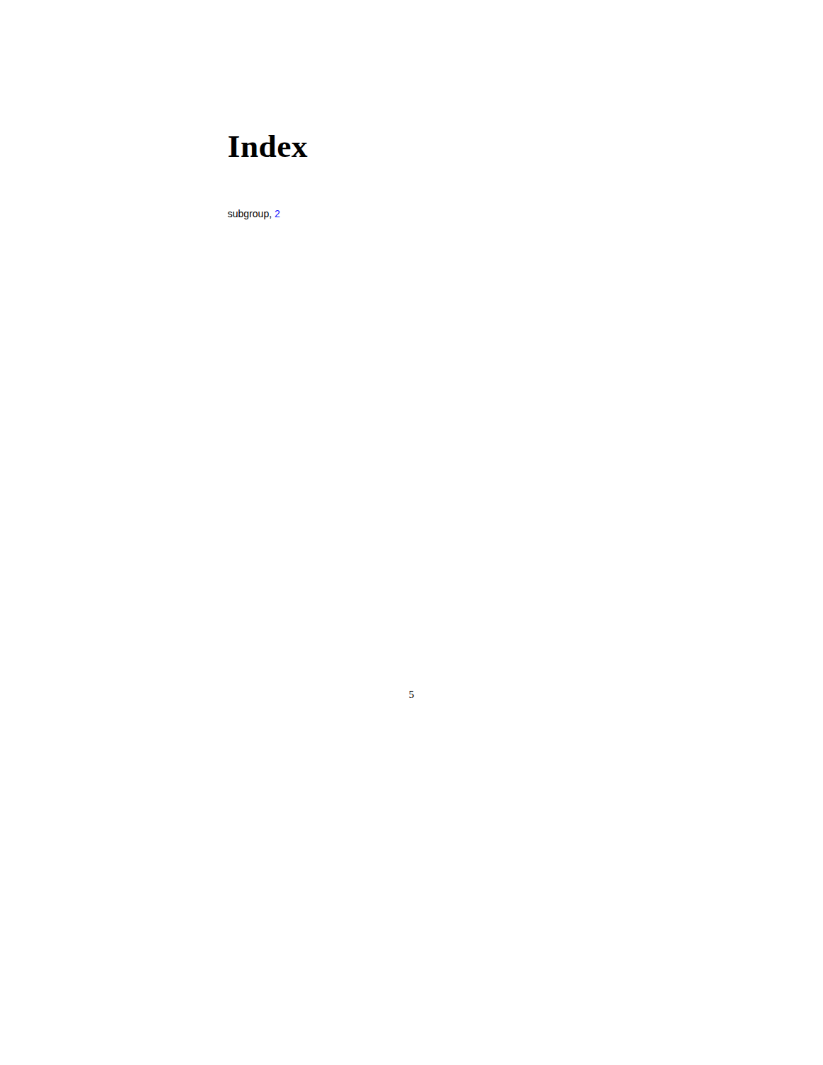Index
subgroup, 2
5